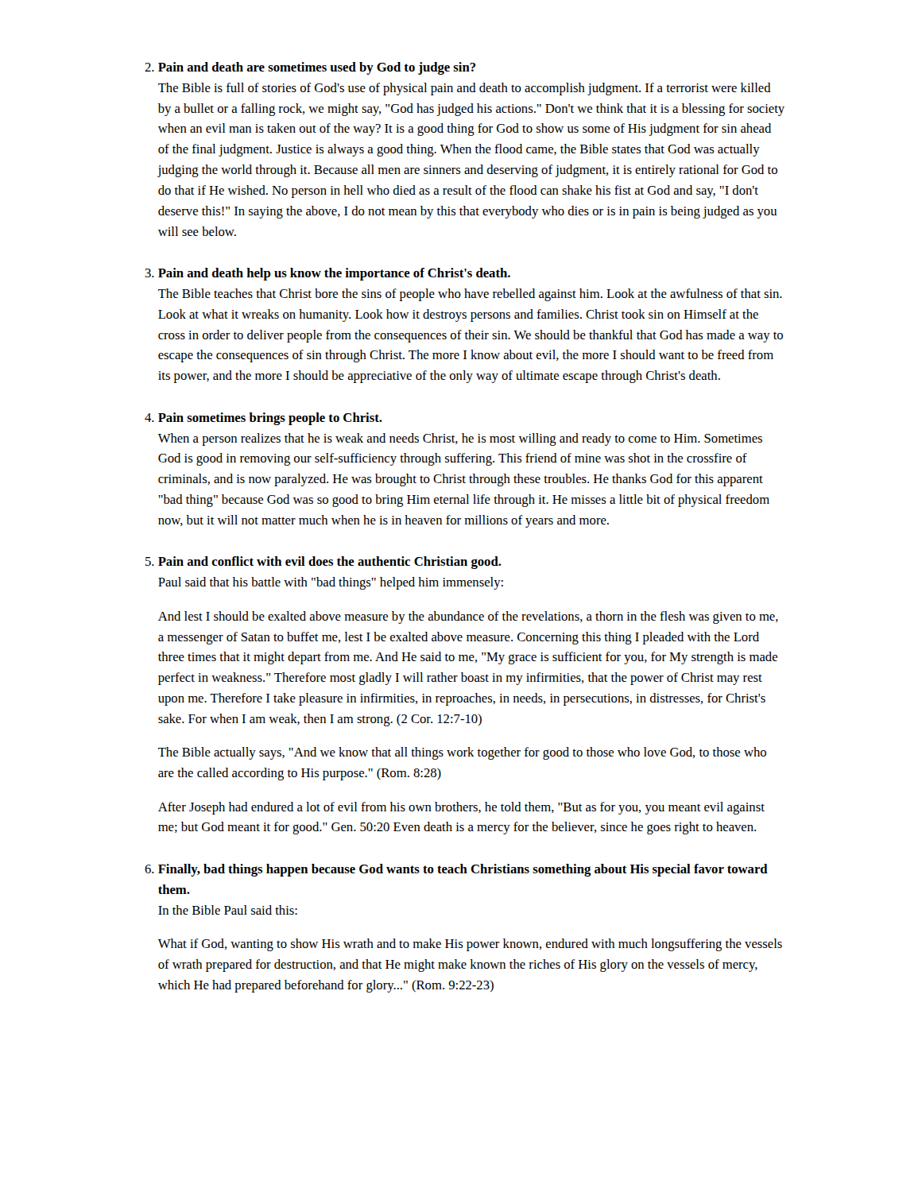Pain and death are sometimes used by God to judge sin?
The Bible is full of stories of God's use of physical pain and death to accomplish judgment. If a terrorist were killed by a bullet or a falling rock, we might say, "God has judged his actions." Don't we think that it is a blessing for society when an evil man is taken out of the way? It is a good thing for God to show us some of His judgment for sin ahead of the final judgment. Justice is always a good thing. When the flood came, the Bible states that God was actually judging the world through it. Because all men are sinners and deserving of judgment, it is entirely rational for God to do that if He wished. No person in hell who died as a result of the flood can shake his fist at God and say, "I don't deserve this!" In saying the above, I do not mean by this that everybody who dies or is in pain is being judged as you will see below.
Pain and death help us know the importance of Christ's death.
The Bible teaches that Christ bore the sins of people who have rebelled against him. Look at the awfulness of that sin. Look at what it wreaks on humanity. Look how it destroys persons and families. Christ took sin on Himself at the cross in order to deliver people from the consequences of their sin. We should be thankful that God has made a way to escape the consequences of sin through Christ. The more I know about evil, the more I should want to be freed from its power, and the more I should be appreciative of the only way of ultimate escape through Christ's death.
Pain sometimes brings people to Christ.
When a person realizes that he is weak and needs Christ, he is most willing and ready to come to Him. Sometimes God is good in removing our self-sufficiency through suffering. This friend of mine was shot in the crossfire of criminals, and is now paralyzed. He was brought to Christ through these troubles. He thanks God for this apparent "bad thing" because God was so good to bring Him eternal life through it. He misses a little bit of physical freedom now, but it will not matter much when he is in heaven for millions of years and more.
Pain and conflict with evil does the authentic Christian good.
Paul said that his battle with "bad things" helped him immensely:
And lest I should be exalted above measure by the abundance of the revelations, a thorn in the flesh was given to me, a messenger of Satan to buffet me, lest I be exalted above measure. Concerning this thing I pleaded with the Lord three times that it might depart from me. And He said to me, "My grace is sufficient for you, for My strength is made perfect in weakness." Therefore most gladly I will rather boast in my infirmities, that the power of Christ may rest upon me. Therefore I take pleasure in infirmities, in reproaches, in needs, in persecutions, in distresses, for Christ's sake. For when I am weak, then I am strong. (2 Cor. 12:7-10)
The Bible actually says, "And we know that all things work together for good to those who love God, to those who are the called according to His purpose." (Rom. 8:28)
After Joseph had endured a lot of evil from his own brothers, he told them, "But as for you, you meant evil against me; but God meant it for good." Gen. 50:20 Even death is a mercy for the believer, since he goes right to heaven.
Finally, bad things happen because God wants to teach Christians something about His special favor toward them.
In the Bible Paul said this:
What if God, wanting to show His wrath and to make His power known, endured with much longsuffering the vessels of wrath prepared for destruction, and that He might make known the riches of His glory on the vessels of mercy, which He had prepared beforehand for glory..." (Rom. 9:22-23)